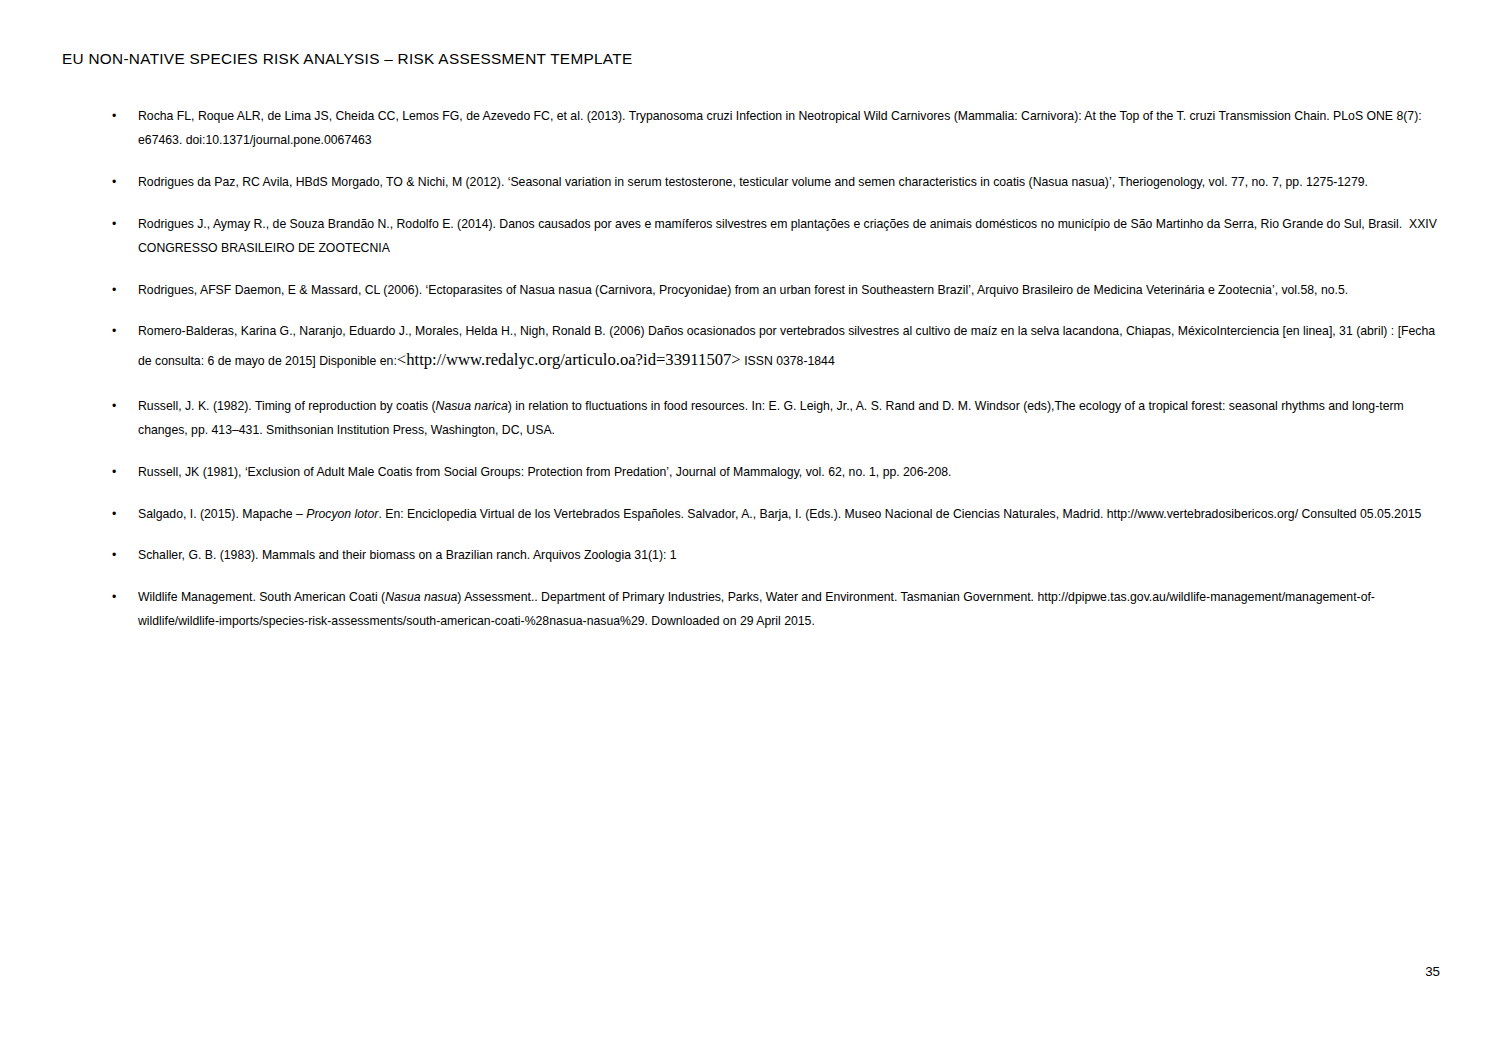EU NON-NATIVE SPECIES RISK ANALYSIS – RISK ASSESSMENT TEMPLATE
Rocha FL, Roque ALR, de Lima JS, Cheida CC, Lemos FG, de Azevedo FC, et al. (2013). Trypanosoma cruzi Infection in Neotropical Wild Carnivores (Mammalia: Carnivora): At the Top of the T. cruzi Transmission Chain. PLoS ONE 8(7): e67463. doi:10.1371/journal.pone.0067463
Rodrigues da Paz, RC Avila, HBdS Morgado, TO & Nichi, M (2012). ‘Seasonal variation in serum testosterone, testicular volume and semen characteristics in coatis (Nasua nasua)’, Theriogenology, vol. 77, no. 7, pp. 1275-1279.
Rodrigues J., Aymay R., de Souza Brandão N., Rodolfo E. (2014). Danos causados por aves e mamíferos silvestres em plantações e criações de animais domésticos no município de São Martinho da Serra, Rio Grande do Sul, Brasil. XXIV CONGRESSO BRASILEIRO DE ZOOTECNIA
Rodrigues, AFSF Daemon, E & Massard, CL (2006). ‘Ectoparasites of Nasua nasua (Carnivora, Procyonidae) from an urban forest in Southeastern Brazil’, Arquivo Brasileiro de Medicina Veterinária e Zootecnia’, vol.58, no.5.
Romero-Balderas, Karina G., Naranjo, Eduardo J., Morales, Helda H., Nigh, Ronald B. (2006) Daños ocasionados por vertebrados silvestres al cultivo de maíz en la selva lacandona, Chiapas, MéxicoInterciencia [en linea], 31 (abril) : [Fecha de consulta: 6 de mayo de 2015] Disponible en:<http://www.redalyc.org/articulo.oa?id=33911507> ISSN 0378-1844
Russell, J. K. (1982). Timing of reproduction by coatis (Nasua narica) in relation to fluctuations in food resources. In: E. G. Leigh, Jr., A. S. Rand and D. M. Windsor (eds),The ecology of a tropical forest: seasonal rhythms and long-term changes, pp. 413–431. Smithsonian Institution Press, Washington, DC, USA.
Russell, JK (1981), ‘Exclusion of Adult Male Coatis from Social Groups: Protection from Predation’, Journal of Mammalogy, vol. 62, no. 1, pp. 206-208.
Salgado, I. (2015). Mapache – Procyon lotor. En: Enciclopedia Virtual de los Vertebrados Españoles. Salvador, A., Barja, I. (Eds.). Museo Nacional de Ciencias Naturales, Madrid. http://www.vertebradosibericos.org/ Consulted 05.05.2015
Schaller, G. B. (1983). Mammals and their biomass on a Brazilian ranch. Arquivos Zoologia 31(1): 1
Wildlife Management. South American Coati (Nasua nasua) Assessment.. Department of Primary Industries, Parks, Water and Environment. Tasmanian Government. http://dpipwe.tas.gov.au/wildlife-management/management-of-wildlife/wildlife-imports/species-risk-assessments/south-american-coati-%28nasua-nasua%29. Downloaded on 29 April 2015.
35